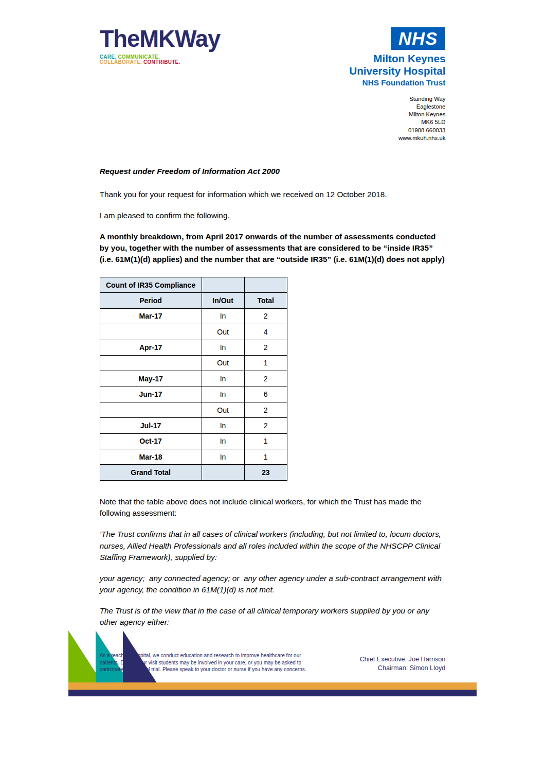The MK Way
CARE. COMMUNICATE.
COLLABORATE. CONTRIBUTE.
NHS
Milton Keynes
University Hospital NHS Foundation Trust
Standing Way
Eaglestone
Milton Keynes
MK6 5LD
01908 660033
www.mkuh.nhs.uk
Request under Freedom of Information Act 2000
Thank you for your request for information which we received on 12 October 2018.
I am pleased to confirm the following.
A monthly breakdown, from April 2017 onwards of the number of assessments conducted by you, together with the number of assessments that are considered to be “inside IR35” (i.e. 61M(1)(d) applies) and the number that are “outside IR35” (i.e. 61M(1)(d) does not apply)
| Count of IR35 Compliance | | |
| --- | --- | --- |
| Period | In/Out | Total |
| Mar-17 | In | 2 |
| | Out | 4 |
| Apr-17 | In | 2 |
| | Out | 1 |
| May-17 | In | 2 |
| Jun-17 | In | 6 |
| | Out | 2 |
| Jul-17 | In | 2 |
| Oct-17 | In | 1 |
| Mar-18 | In | 1 |
| Grand Total | | 23 |
Note that the table above does not include clinical workers, for which the Trust has made the following assessment:
‘The Trust confirms that in all cases of clinical workers (including, but not limited to, locum doctors, nurses, Allied Health Professionals and all roles included within the scope of the NHSCPP Clinical Staffing Framework), supplied by:
your agency; any connected agency; or any other agency under a sub-contract arrangement with your agency, the condition in 61M(1)(d) is not met.
The Trust is of the view that in the case of all clinical temporary workers supplied by you or any other agency either:
As a teaching hospital, we conduct education and research to improve healthcare for our patients. During your visit students may be involved in your care, or you may be asked to participate in a clinical trial. Please speak to your doctor or nurse if you have any concerns.
Chief Executive: Joe Harrison
Chairman: Simon Lloyd